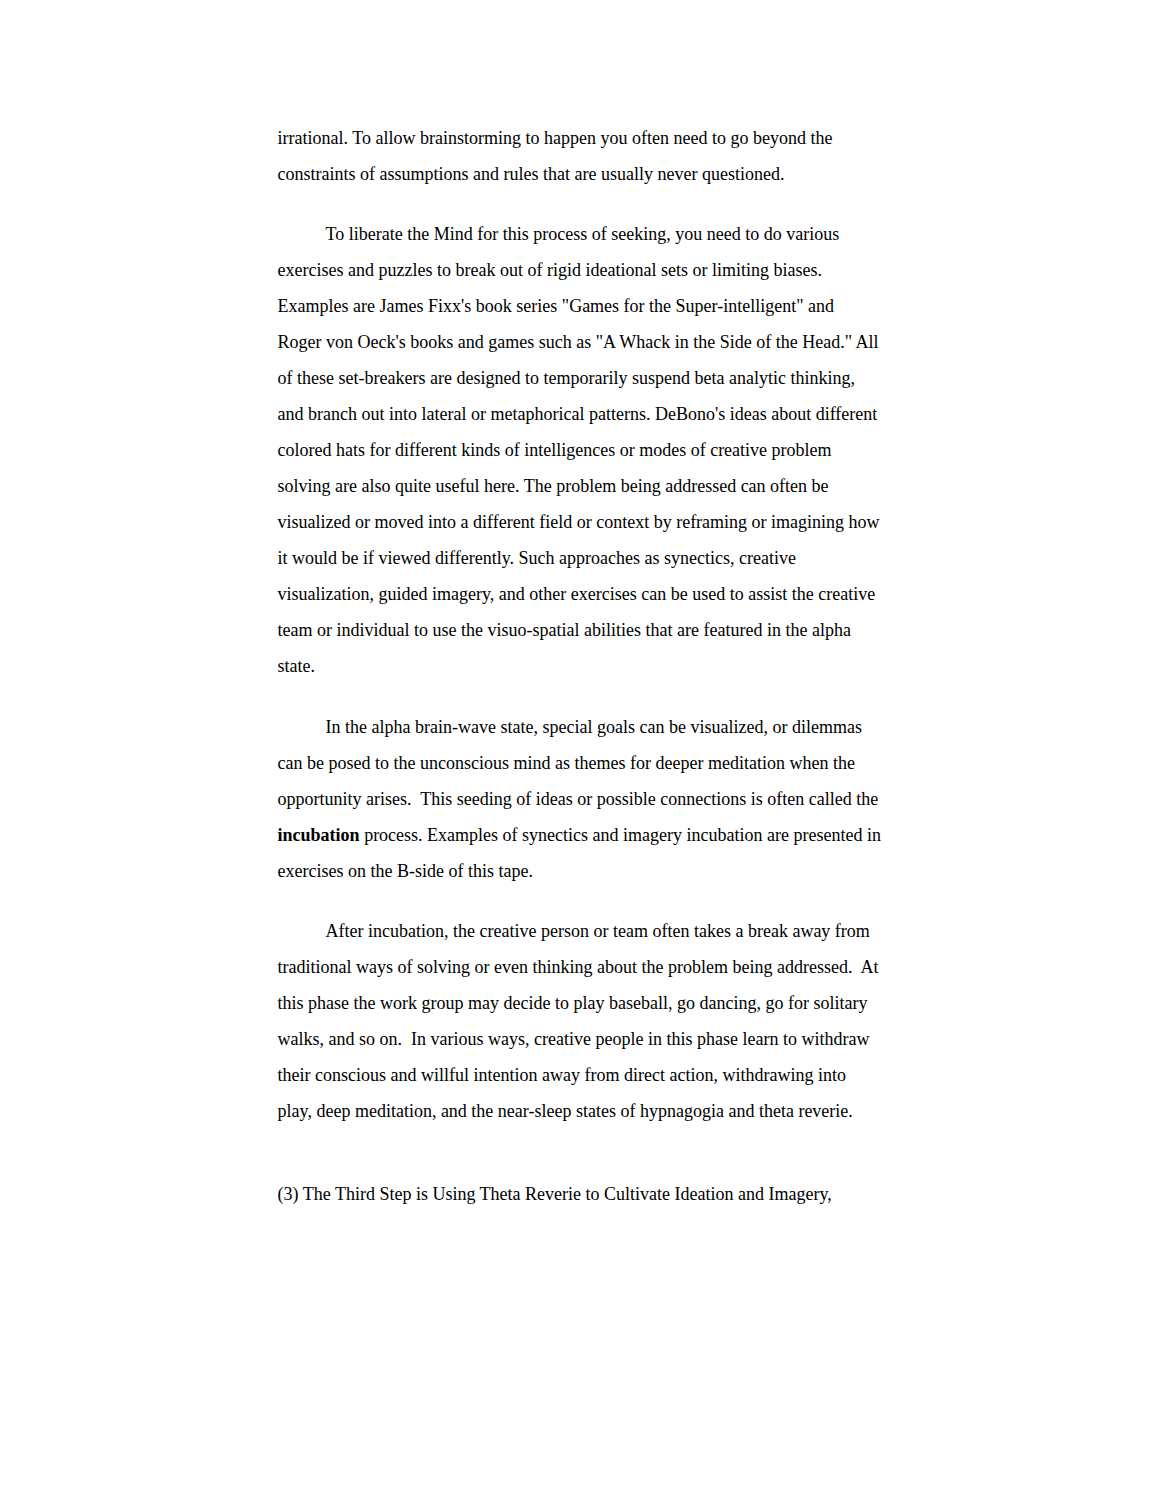irrational. To allow brainstorming to happen you often need to go beyond the constraints of assumptions and rules that are usually never questioned.
To liberate the Mind for this process of seeking, you need to do various exercises and puzzles to break out of rigid ideational sets or limiting biases. Examples are James Fixx's book series "Games for the Super-intelligent" and Roger von Oeck's books and games such as "A Whack in the Side of the Head." All of these set-breakers are designed to temporarily suspend beta analytic thinking, and branch out into lateral or metaphorical patterns. DeBono's ideas about different colored hats for different kinds of intelligences or modes of creative problem solving are also quite useful here. The problem being addressed can often be visualized or moved into a different field or context by reframing or imagining how it would be if viewed differently. Such approaches as synectics, creative visualization, guided imagery, and other exercises can be used to assist the creative team or individual to use the visuo-spatial abilities that are featured in the alpha state.
In the alpha brain-wave state, special goals can be visualized, or dilemmas can be posed to the unconscious mind as themes for deeper meditation when the opportunity arises. This seeding of ideas or possible connections is often called the incubation process. Examples of synectics and imagery incubation are presented in exercises on the B-side of this tape.
After incubation, the creative person or team often takes a break away from traditional ways of solving or even thinking about the problem being addressed. At this phase the work group may decide to play baseball, go dancing, go for solitary walks, and so on. In various ways, creative people in this phase learn to withdraw their conscious and willful intention away from direct action, withdrawing into play, deep meditation, and the near-sleep states of hypnagogia and theta reverie.
(3) The Third Step is Using Theta Reverie to Cultivate Ideation and Imagery,